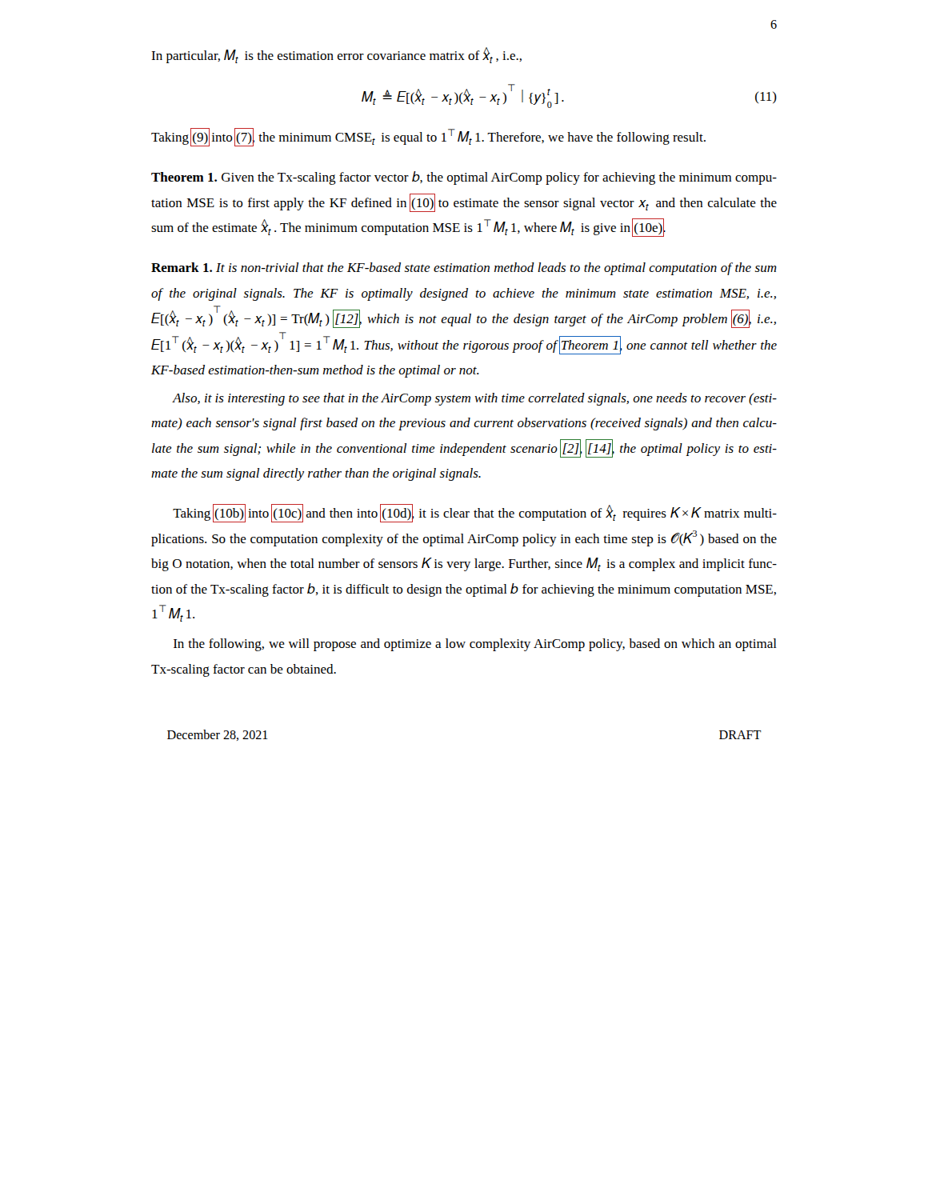6
In particular, Mt is the estimation error covariance matrix of x^t, i.e.,
Mt ≜ E [ (x^t−xt) (x^t−xt) ⊤ | {y}0t ] .
(11)
Taking (9) into (7), the minimum CMSEt is equal to 1⊤Mt1. Therefore, we have the following result.
Theorem 1. Given the Tx-scaling factor vector b, the optimal AirComp policy for achieving the minimum computation MSE is to first apply the KF defined in (10) to estimate the sensor signal vector xt and then calculate the sum of the estimate x^t. The minimum computation MSE is 1⊤Mt1, where Mt is give in (10e).
Remark 1. It is non-trivial that the KF-based state estimation method leads to the optimal computation of the sum of the original signals. The KF is optimally designed to achieve the minimum state estimation MSE, i.e., E[(x^t−xt)⊤(x^t−xt)]=Tr(Mt) [12], which is not equal to the design target of the AirComp problem (6), i.e., E[1⊤(x^t−xt)(x^t−xt)⊤1]=1⊤Mt1. Thus, without the rigorous proof of Theorem 1, one cannot tell whether the KF-based estimation-then-sum method is the optimal or not.
Also, it is interesting to see that in the AirComp system with time correlated signals, one needs to recover (estimate) each sensor's signal first based on the previous and current observations (received signals) and then calculate the sum signal; while in the conventional time independent scenario [2], [14], the optimal policy is to estimate the sum signal directly rather than the original signals.
Taking (10b) into (10c) and then into (10d), it is clear that the computation of x^t requires K×K matrix multiplications. So the computation complexity of the optimal AirComp policy in each time step is 𝒪(K3) based on the big O notation, when the total number of sensors K is very large. Further, since Mt is a complex and implicit function of the Tx-scaling factor b, it is difficult to design the optimal b for achieving the minimum computation MSE, 1⊤Mt1.
In the following, we will propose and optimize a low complexity AirComp policy, based on which an optimal Tx-scaling factor can be obtained.
December 28, 2021 DRAFT